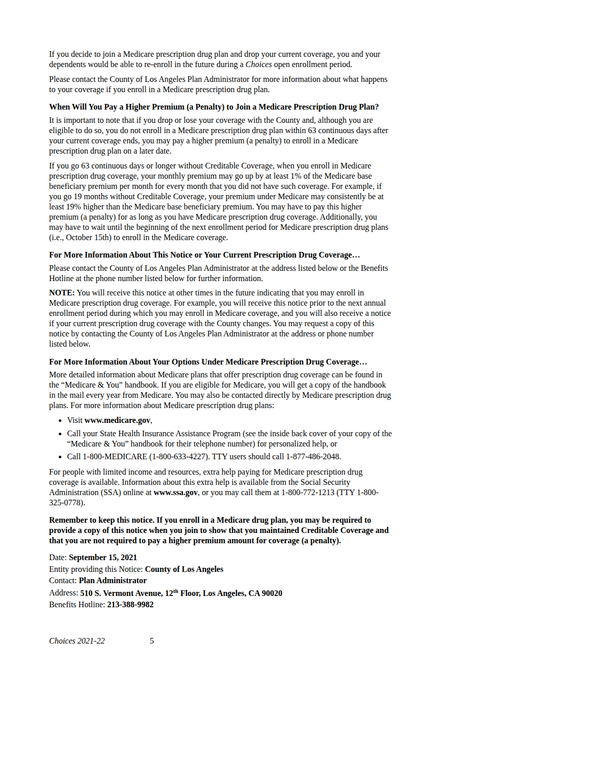If you decide to join a Medicare prescription drug plan and drop your current coverage, you and your dependents would be able to re-enroll in the future during a Choices open enrollment period.
Please contact the County of Los Angeles Plan Administrator for more information about what happens to your coverage if you enroll in a Medicare prescription drug plan.
When Will You Pay a Higher Premium (a Penalty) to Join a Medicare Prescription Drug Plan?
It is important to note that if you drop or lose your coverage with the County and, although you are eligible to do so, you do not enroll in a Medicare prescription drug plan within 63 continuous days after your current coverage ends, you may pay a higher premium (a penalty) to enroll in a Medicare prescription drug plan on a later date.
If you go 63 continuous days or longer without Creditable Coverage, when you enroll in Medicare prescription drug coverage, your monthly premium may go up by at least 1% of the Medicare base beneficiary premium per month for every month that you did not have such coverage. For example, if you go 19 months without Creditable Coverage, your premium under Medicare may consistently be at least 19% higher than the Medicare base beneficiary premium. You may have to pay this higher premium (a penalty) for as long as you have Medicare prescription drug coverage. Additionally, you may have to wait until the beginning of the next enrollment period for Medicare prescription drug plans (i.e., October 15th) to enroll in the Medicare coverage.
For More Information About This Notice or Your Current Prescription Drug Coverage…
Please contact the County of Los Angeles Plan Administrator at the address listed below or the Benefits Hotline at the phone number listed below for further information.
NOTE: You will receive this notice at other times in the future indicating that you may enroll in Medicare prescription drug coverage. For example, you will receive this notice prior to the next annual enrollment period during which you may enroll in Medicare coverage, and you will also receive a notice if your current prescription drug coverage with the County changes. You may request a copy of this notice by contacting the County of Los Angeles Plan Administrator at the address or phone number listed below.
For More Information About Your Options Under Medicare Prescription Drug Coverage…
More detailed information about Medicare plans that offer prescription drug coverage can be found in the “Medicare & You” handbook. If you are eligible for Medicare, you will get a copy of the handbook in the mail every year from Medicare. You may also be contacted directly by Medicare prescription drug plans. For more information about Medicare prescription drug plans:
Visit www.medicare.gov,
Call your State Health Insurance Assistance Program (see the inside back cover of your copy of the “Medicare & You” handbook for their telephone number) for personalized help, or
Call 1-800-MEDICARE (1-800-633-4227). TTY users should call 1-877-486-2048.
For people with limited income and resources, extra help paying for Medicare prescription drug coverage is available. Information about this extra help is available from the Social Security Administration (SSA) online at www.ssa.gov, or you may call them at 1-800-772-1213 (TTY 1-800-325-0778).
Remember to keep this notice. If you enroll in a Medicare drug plan, you may be required to provide a copy of this notice when you join to show that you maintained Creditable Coverage and that you are not required to pay a higher premium amount for coverage (a penalty).
Date: September 15, 2021
Entity providing this Notice: County of Los Angeles
Contact: Plan Administrator
Address: 510 S. Vermont Avenue, 12th Floor, Los Angeles, CA 90020
Benefits Hotline: 213-388-9982
Choices 2021-22 5